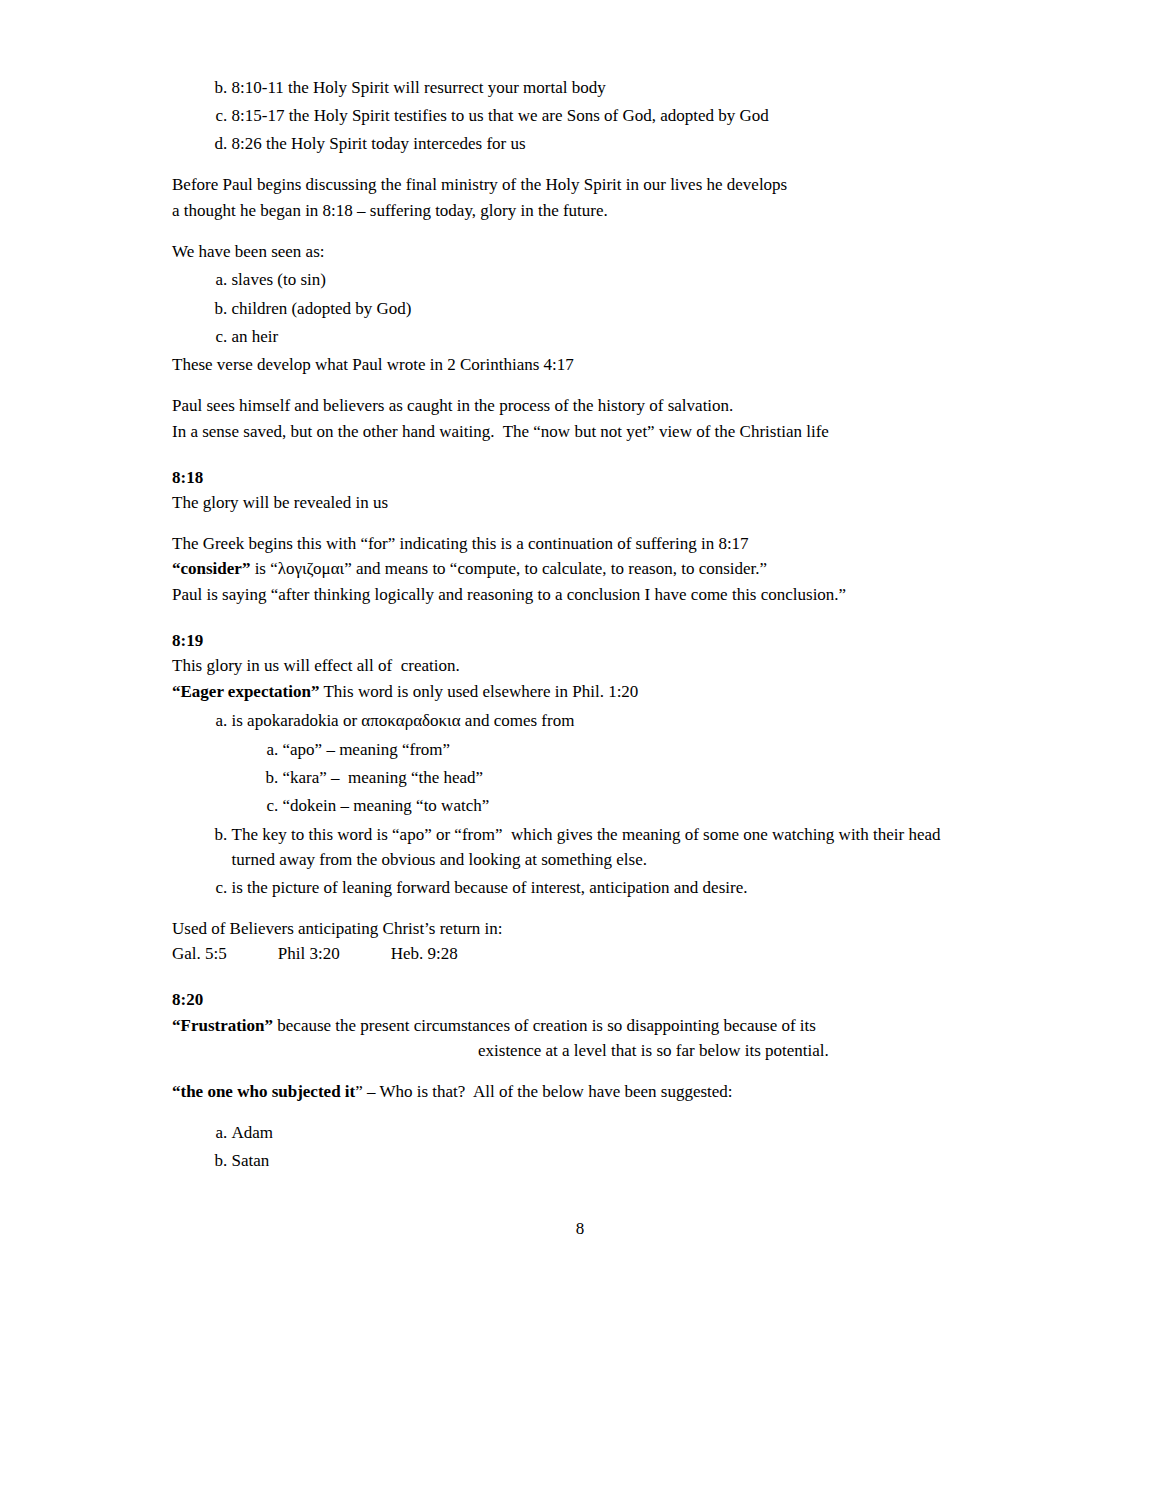8:10-11 the Holy Spirit will resurrect your mortal body
8:15-17 the Holy Spirit testifies to us that we are Sons of God, adopted by God
8:26 the Holy Spirit today intercedes for us
Before Paul begins discussing the final ministry of the Holy Spirit in our lives he develops
a thought he began in 8:18 – suffering today, glory in the future.
We have been seen as:
slaves (to sin)
children (adopted by God)
an heir
These verse develop what Paul wrote in 2 Corinthians 4:17
Paul sees himself and believers as caught in the process of the history of salvation.
In a sense saved, but on the other hand waiting. The “now but not yet” view of the Christian life
8:18
The glory will be revealed in us
The Greek begins this with “for” indicating this is a continuation of suffering in 8:17
“consider” is “λογιζομαι” and means to “compute, to calculate, to reason, to consider.”
Paul is saying “after thinking logically and reasoning to a conclusion I have come this conclusion.”
8:19
This glory in us will effect all of creation.
“Eager expectation” This word is only used elsewhere in Phil. 1:20
is apokaradokia or αποκαραδοκια and comes from
“apo” – meaning “from”
“kara” – meaning “the head”
“dokein – meaning “to watch”
The key to this word is “apo” or “from” which gives the meaning of some one watching with their head turned away from the obvious and looking at something else.
is the picture of leaning forward because of interest, anticipation and desire.
Used of Believers anticipating Christ’s return in:
| Gal. 5:5 | Phil 3:20 | Heb. 9:28 |
8:20
“Frustration” because the present circumstances of creation is so disappointing because of its existence at a level that is so far below its potential.
“the one who subjected it” – Who is that? All of the below have been suggested:
Adam
Satan
8